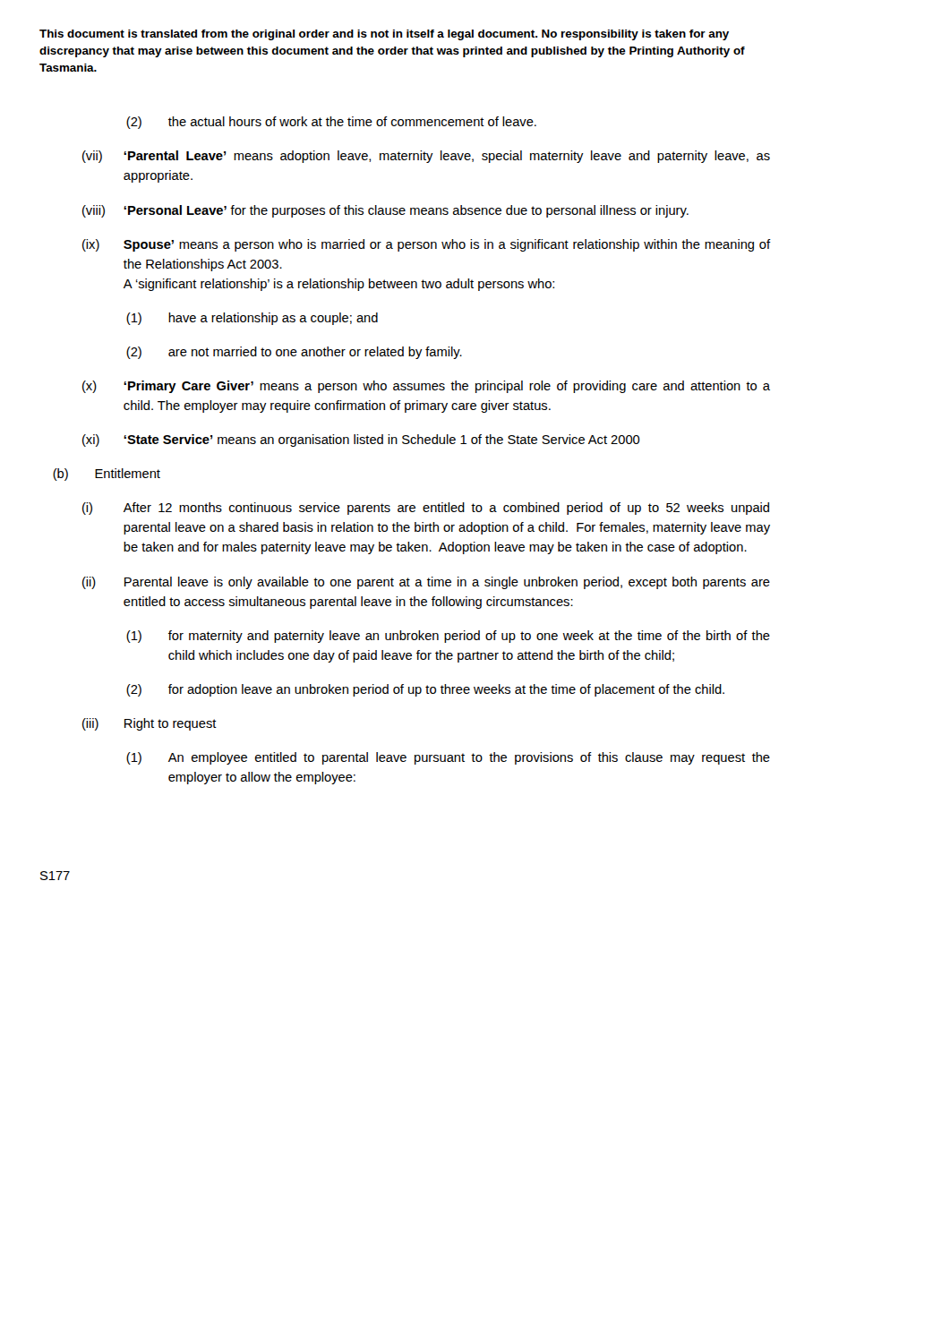This document is translated from the original order and is not in itself a legal document. No responsibility is taken for any discrepancy that may arise between this document and the order that was printed and published by the Printing Authority of Tasmania.
(2)
the actual hours of work at the time of commencement of leave.
(vii)
‘Parental Leave’ means adoption leave, maternity leave, special maternity leave and paternity leave, as appropriate.
(viii)
‘Personal Leave’ for the purposes of this clause means absence due to personal illness or injury.
(ix)
Spouse’ means a person who is married or a person who is in a significant relationship within the meaning of the Relationships Act 2003.
A ‘significant relationship’ is a relationship between two adult persons who:
(1)
have a relationship as a couple; and
(2)
are not married to one another or related by family.
(x)
‘Primary Care Giver’ means a person who assumes the principal role of providing care and attention to a child. The employer may require confirmation of primary care giver status.
(xi)
‘State Service’ means an organisation listed in Schedule 1 of the State Service Act 2000
(b)
Entitlement
(i)
After 12 months continuous service parents are entitled to a combined period of up to 52 weeks unpaid parental leave on a shared basis in relation to the birth or adoption of a child. For females, maternity leave may be taken and for males paternity leave may be taken. Adoption leave may be taken in the case of adoption.
(ii)
Parental leave is only available to one parent at a time in a single unbroken period, except both parents are entitled to access simultaneous parental leave in the following circumstances:
(1)
for maternity and paternity leave an unbroken period of up to one week at the time of the birth of the child which includes one day of paid leave for the partner to attend the birth of the child;
(2)
for adoption leave an unbroken period of up to three weeks at the time of placement of the child.
(iii)
Right to request
(1)
An employee entitled to parental leave pursuant to the provisions of this clause may request the employer to allow the employee:
S177